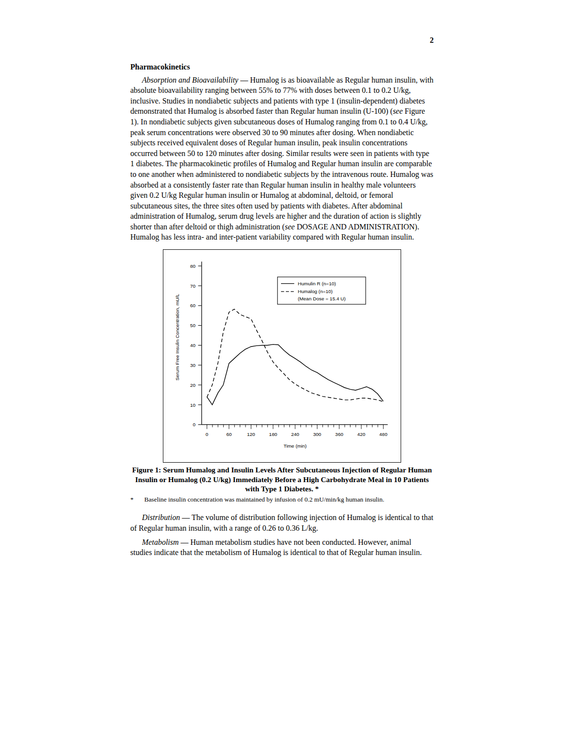2
Pharmacokinetics
Absorption and Bioavailability — Humalog is as bioavailable as Regular human insulin, with absolute bioavailability ranging between 55% to 77% with doses between 0.1 to 0.2 U/kg, inclusive. Studies in nondiabetic subjects and patients with type 1 (insulin-dependent) diabetes demonstrated that Humalog is absorbed faster than Regular human insulin (U-100) (see Figure 1). In nondiabetic subjects given subcutaneous doses of Humalog ranging from 0.1 to 0.4 U/kg, peak serum concentrations were observed 30 to 90 minutes after dosing. When nondiabetic subjects received equivalent doses of Regular human insulin, peak insulin concentrations occurred between 50 to 120 minutes after dosing. Similar results were seen in patients with type 1 diabetes. The pharmacokinetic profiles of Humalog and Regular human insulin are comparable to one another when administered to nondiabetic subjects by the intravenous route. Humalog was absorbed at a consistently faster rate than Regular human insulin in healthy male volunteers given 0.2 U/kg Regular human insulin or Humalog at abdominal, deltoid, or femoral subcutaneous sites, the three sites often used by patients with diabetes. After abdominal administration of Humalog, serum drug levels are higher and the duration of action is slightly shorter than after deltoid or thigh administration (see DOSAGE AND ADMINISTRATION). Humalog has less intra- and inter-patient variability compared with Regular human insulin.
80 70 60 50 40 30 20 10 0 Serum Free Insulin Concentration, mU/L 0 60 120 180 240 300 360 420 480 Time (min) Humulin R (n=10) Humalog (n=10) (Mean Dose = 15.4 U)
Figure 1: Serum Humalog and Insulin Levels After Subcutaneous Injection of Regular Human Insulin or Humalog (0.2 U/kg) Immediately Before a High Carbohydrate Meal in 10 Patients with Type 1 Diabetes. *
* Baseline insulin concentration was maintained by infusion of 0.2 mU/min/kg human insulin.
Distribution — The volume of distribution following injection of Humalog is identical to that of Regular human insulin, with a range of 0.26 to 0.36 L/kg.
Metabolism — Human metabolism studies have not been conducted. However, animal studies indicate that the metabolism of Humalog is identical to that of Regular human insulin.